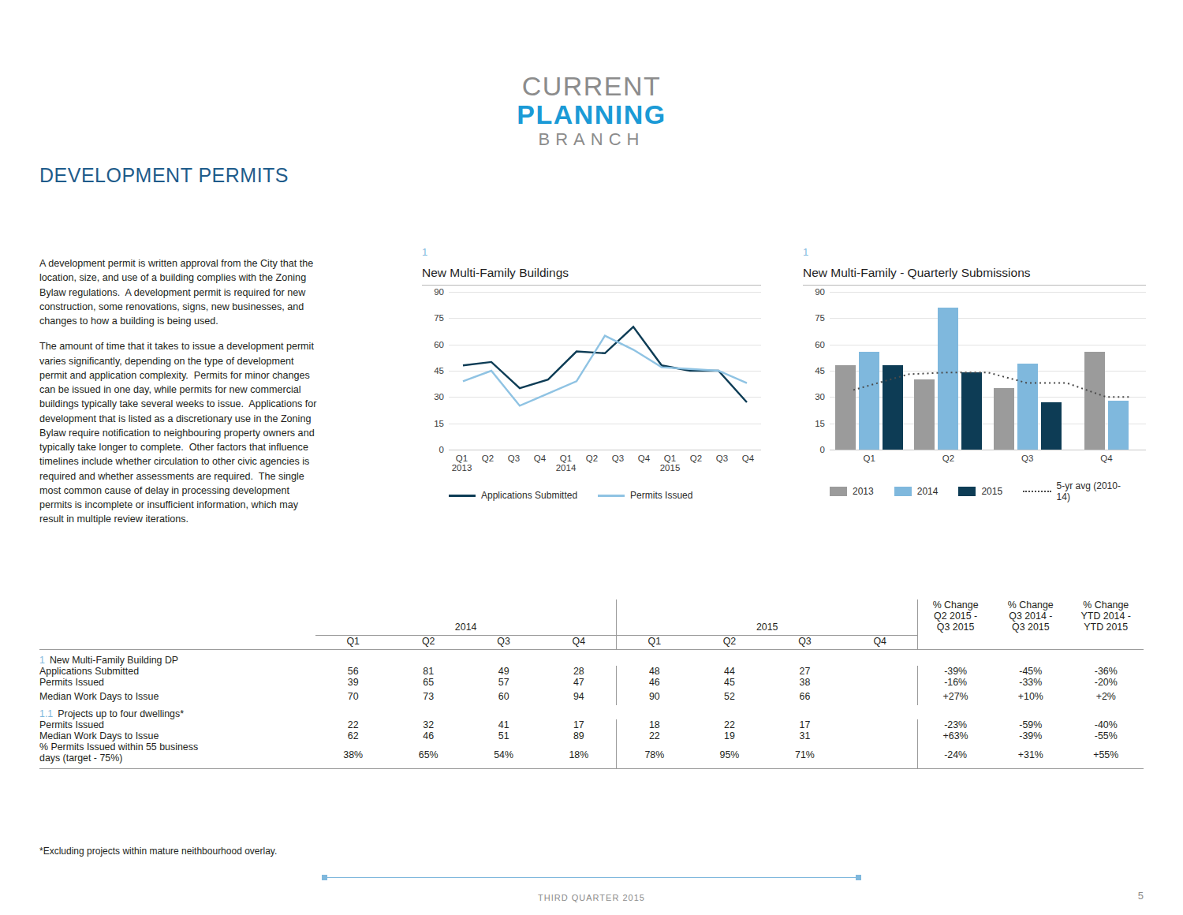CURRENT
PLANNING
BRANCH
DEVELOPMENT PERMITS
A development permit is written approval from the City that the location, size, and use of a building complies with the Zoning Bylaw regulations. A development permit is required for new construction, some renovations, signs, new businesses, and changes to how a building is being used.
The amount of time that it takes to issue a development permit varies significantly, depending on the type of development permit and application complexity. Permits for minor changes can be issued in one day, while permits for new commercial buildings typically take several weeks to issue. Applications for development that is listed as a discretionary use in the Zoning Bylaw require notification to neighbouring property owners and typically take longer to complete. Other factors that influence timelines include whether circulation to other civic agencies is required and whether assessments are required. The single most common cause of delay in processing development permits is incomplete or insufficient information, which may result in multiple review iterations.
1
New Multi-Family Buildings
90
75
60
45
30
15
0
Q1 Q2 Q3 Q4 Q1 Q2 Q3 Q4 Q1 Q2 Q3 Q4
2013 2014 2015
Applications Submitted
Permits Issued
1
New Multi-Family - Quarterly Submissions
90
75
60
45
30
15
0
Q1 Q2 Q3 Q4
2013
2014
2015
5-yr avg (2010-14)
| | 2014 | 2015 | % Change Q2 2015 - Q3 2015 | % Change Q3 2014 - Q3 2015 | % Change YTD 2014 - YTD 2015 |
| --- | --- | --- | --- | --- | --- |
| | Q1 | Q2 | Q3 | Q4 | Q1 | Q2 | Q3 | Q4 | | | |
| 1 New Multi-Family Building DP | |
| Applications Submitted | 56 | 81 | 49 | 28 | 48 | 44 | 27 | | -39% | -45% | -36% |
| Permits Issued | 39 | 65 | 57 | 47 | 46 | 45 | 38 | | -16% | -33% | -20% |
| Median Work Days to Issue | 70 | 73 | 60 | 94 | 90 | 52 | 66 | | +27% | +10% | +2% |
| 1.1 Projects up to four dwellings* | |
| Permits Issued | 22 | 32 | 41 | 17 | 18 | 22 | 17 | | -23% | -59% | -40% |
| Median Work Days to Issue | 62 | 46 | 51 | 89 | 22 | 19 | 31 | | +63% | -39% | -55% |
| % Permits Issued within 55 business days (target - 75%) | 38% | 65% | 54% | 18% | 78% | 95% | 71% | | -24% | +31% | +55% |
*Excluding projects within mature neithbourhood overlay.
THIRD QUARTER 2015
5